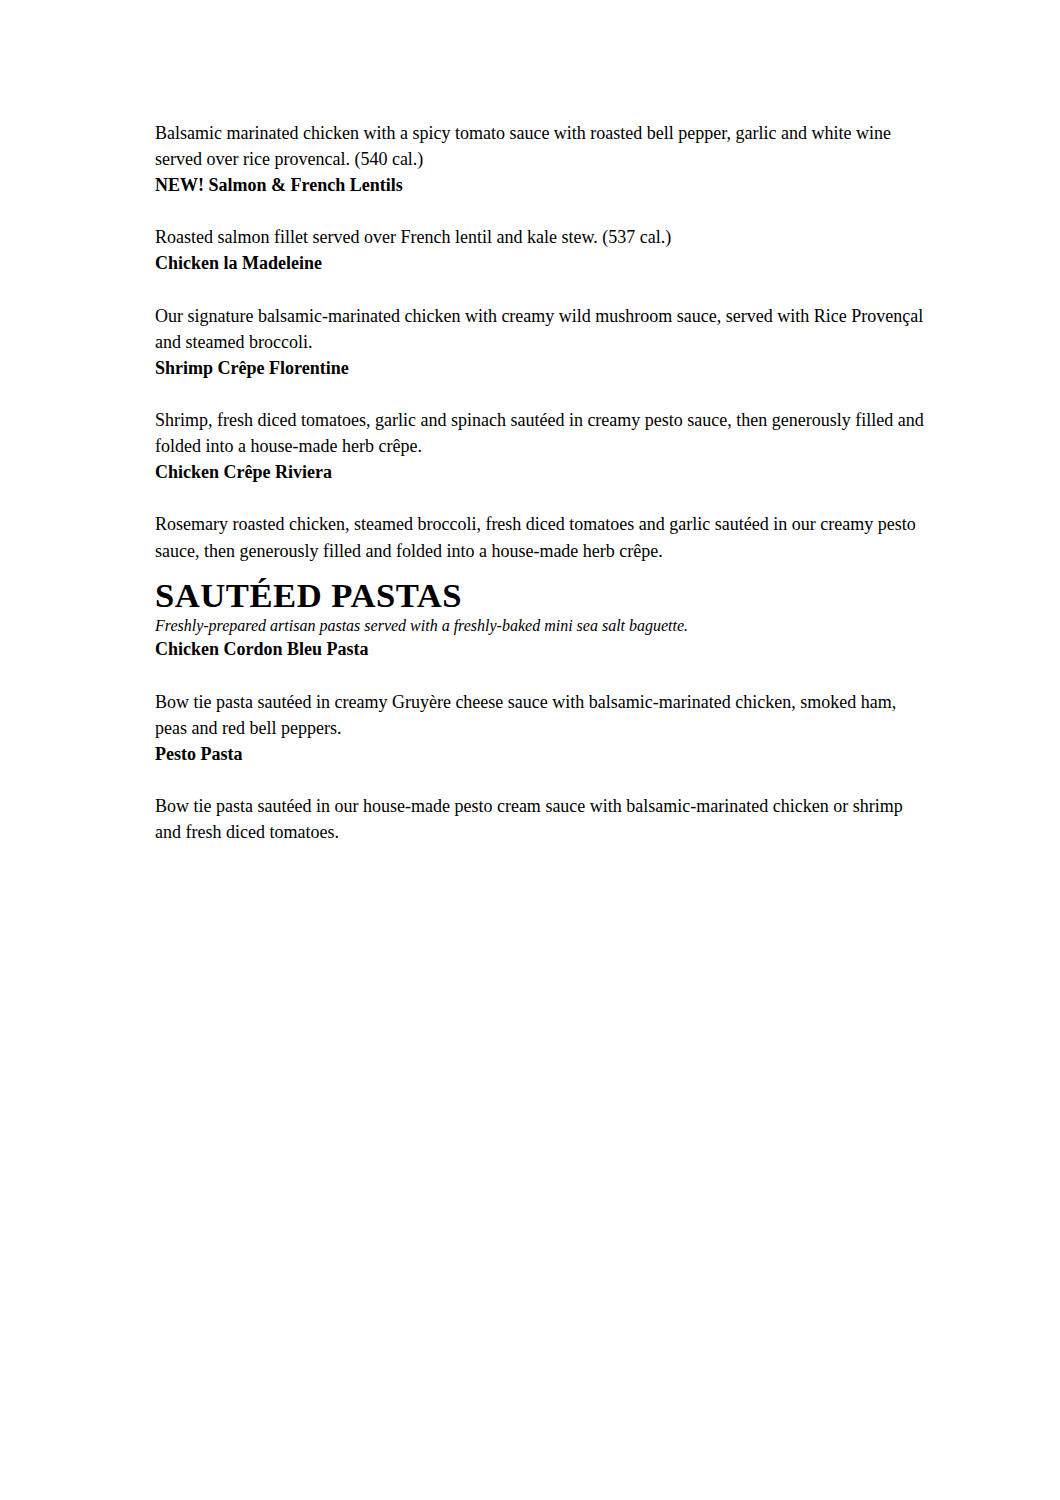Balsamic marinated chicken with a spicy tomato sauce with roasted bell pepper, garlic and white wine served over rice provencal. (540 cal.)
NEW! Salmon & French Lentils
Roasted salmon fillet served over French lentil and kale stew. (537 cal.)
Chicken la Madeleine
Our signature balsamic-marinated chicken with creamy wild mushroom sauce, served with Rice Provençal and steamed broccoli.
Shrimp Crêpe Florentine
Shrimp, fresh diced tomatoes, garlic and spinach sautéed in creamy pesto sauce, then generously filled and folded into a house-made herb crêpe.
Chicken Crêpe Riviera
Rosemary roasted chicken, steamed broccoli, fresh diced tomatoes and garlic sautéed in our creamy pesto sauce, then generously filled and folded into a house-made herb crêpe.
SAUTÉED PASTAS
Freshly-prepared artisan pastas served with a freshly-baked mini sea salt baguette.
Chicken Cordon Bleu Pasta
Bow tie pasta sautéed in creamy Gruyère cheese sauce with balsamic-marinated chicken, smoked ham, peas and red bell peppers.
Pesto Pasta
Bow tie pasta sautéed in our house-made pesto cream sauce with balsamic-marinated chicken or shrimp and fresh diced tomatoes.